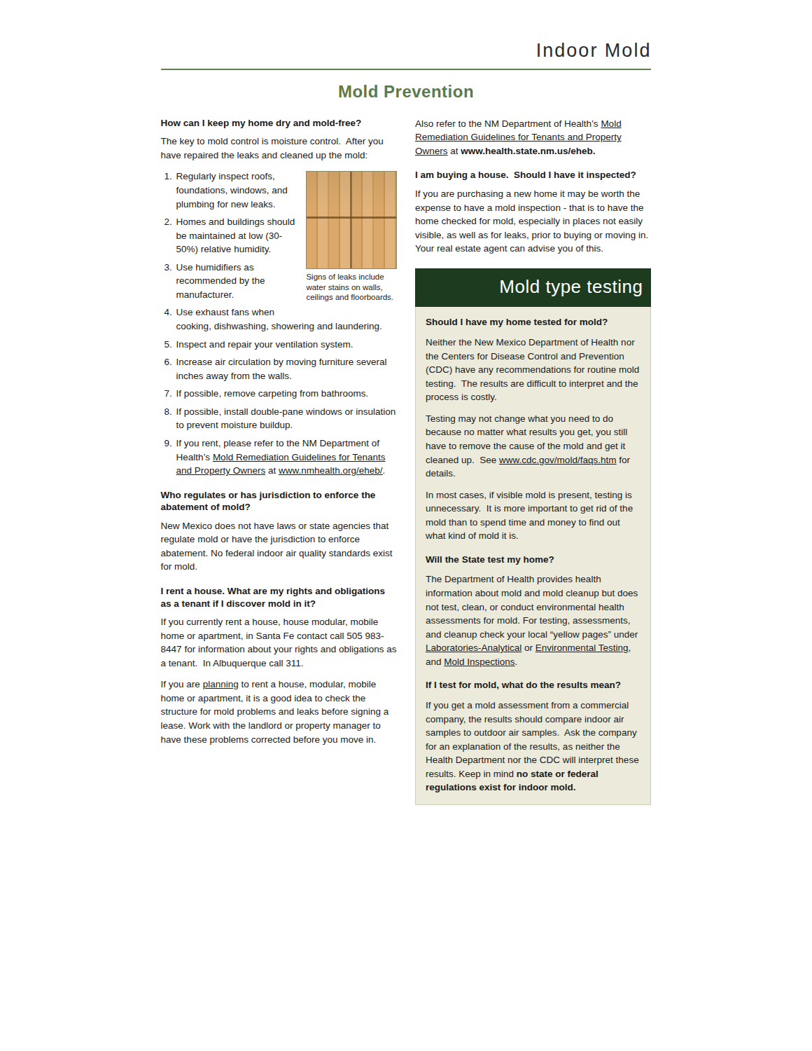Indoor Mold
Mold Prevention
How can I keep my home dry and mold-free?
The key to mold control is moisture control. After you have repaired the leaks and cleaned up the mold:
Signs of leaks include water stains on walls, ceilings and floorboards.
Regularly inspect roofs, foundations, windows, and plumbing for new leaks.
Homes and buildings should be maintained at low (30-50%) relative humidity.
Use humidifiers as recommended by the manufacturer.
Use exhaust fans when cooking, dishwashing, showering and laundering.
Inspect and repair your ventilation system.
Increase air circulation by moving furniture several inches away from the walls.
If possible, remove carpeting from bathrooms.
If possible, install double-pane windows or insulation to prevent moisture buildup.
If you rent, please refer to the NM Department of Health’s Mold Remediation Guidelines for Tenants and Property Owners at www.nmhealth.org/eheb/.
Who regulates or has jurisdiction to enforce the abatement of mold?
New Mexico does not have laws or state agencies that regulate mold or have the jurisdiction to enforce abatement. No federal indoor air quality standards exist for mold.
I rent a house. What are my rights and obligations as a tenant if I discover mold in it?
If you currently rent a house, house modular, mobile home or apartment, in Santa Fe contact call 505 983-8447 for information about your rights and obligations as a tenant. In Albuquerque call 311.
If you are planning to rent a house, modular, mobile home or apartment, it is a good idea to check the structure for mold problems and leaks before signing a lease. Work with the landlord or property manager to have these problems corrected before you move in.
Also refer to the NM Department of Health’s Mold Remediation Guidelines for Tenants and Property Owners at www.health.state.nm.us/eheb.
I am buying a house. Should I have it inspected?
If you are purchasing a new home it may be worth the expense to have a mold inspection - that is to have the home checked for mold, especially in places not easily visible, as well as for leaks, prior to buying or moving in. Your real estate agent can advise you of this.
Mold type testing
Should I have my home tested for mold?
Neither the New Mexico Department of Health nor the Centers for Disease Control and Prevention (CDC) have any recommendations for routine mold testing. The results are difficult to interpret and the process is costly.
Testing may not change what you need to do because no matter what results you get, you still have to remove the cause of the mold and get it cleaned up. See www.cdc.gov/mold/faqs.htm for details.
In most cases, if visible mold is present, testing is unnecessary. It is more important to get rid of the mold than to spend time and money to find out what kind of mold it is.
Will the State test my home?
The Department of Health provides health information about mold and mold cleanup but does not test, clean, or conduct environmental health assessments for mold. For testing, assessments, and cleanup check your local “yellow pages” under Laboratories-Analytical or Environmental Testing, and Mold Inspections.
If I test for mold, what do the results mean?
If you get a mold assessment from a commercial company, the results should compare indoor air samples to outdoor air samples. Ask the company for an explanation of the results, as neither the Health Department nor the CDC will interpret these results. Keep in mind no state or federal regulations exist for indoor mold.